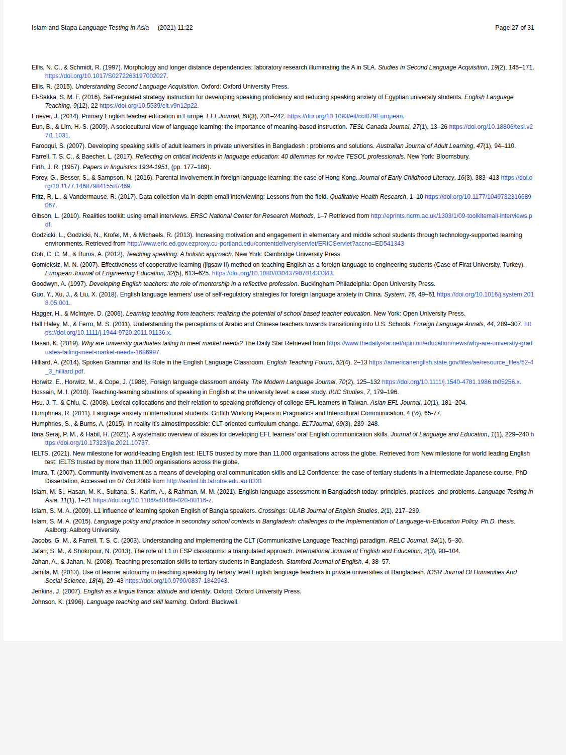Islam and Stapa Language Testing in Asia (2021) 11:22
Page 27 of 31
Ellis, N. C., & Schmidt, R. (1997). Morphology and longer distance dependencies: laboratory research illuminating the A in SLA. Studies in Second Language Acquisition, 19(2), 145–171. https://doi.org/10.1017/S0272263197002027.
Ellis, R. (2015). Understanding Second Language Acquisition. Oxford: Oxford University Press.
El-Sakka, S. M. F. (2016). Self-regulated strategy instruction for developing speaking proficiency and reducing speaking anxiety of Egyptian university students. English Language Teaching, 9(12), 22 https://doi.org/10.5539/elt.v9n12p22.
Enever, J. (2014). Primary English teacher education in Europe. ELT Journal, 68(3), 231–242. https://doi.org/10.1093/elt/cct079European.
Eun, B., & Lim, H.-S. (2009). A sociocultural view of language learning: the importance of meaning-based instruction. TESL Canada Journal, 27(1), 13–26 https://doi.org/10.18806/tesl.v27i1.1031.
Farooqui, S. (2007). Developing speaking skills of adult learners in private universities in Bangladesh : problems and solutions. Australian Journal of Adult Learning, 47(1), 94–110.
Farrell, T. S. C., & Baecher, L. (2017). Reflecting on critical incidents in language education: 40 dilemmas for novice TESOL professionals. New York: Bloomsbury.
Firth, J. R. (1957). Papers in linguistics 1934-1951, (pp. 177–189).
Forey, G., Besser, S., & Sampson, N. (2016). Parental involvement in foreign language learning: the case of Hong Kong. Journal of Early Childhood Literacy, 16(3), 383–413 https://doi.org/10.1177.1468798415587469.
Fritz, R. L., & Vandermause, R. (2017). Data collection via in-depth email interviewing: Lessons from the field. Qualitative Health Research, 1–10 https://doi.org/10.1177/1049732316689067.
Gibson, L. (2010). Realities toolkit: using email interviews. ERSC National Center for Research Methods, 1–7 Retrieved from http://eprints.ncrm.ac.uk/1303/1/09-toolkitemail-interviews.pdf.
Godzicki, L., Godzicki, N., Krofel, M., & Michaels, R. (2013). Increasing motivation and engagement in elementary and middle school students through technology-supported learning environments. Retrieved from http://www.eric.ed.gov.ezproxy.cu-portland.edu/contentdelivery/servlet/ERICServlet?accno=ED541343
Goh, C. C. M., & Burns, A. (2012). Teaching speaking: A holistic approach. New York: Cambridge University Press.
Gomleksiz, M. N. (2007). Effectiveness of cooperative learning (jigsaw II) method on teaching English as a foreign language to engineering students (Case of Firat University, Turkey). European Journal of Engineering Education, 32(5), 613–625. https://doi.org/10.1080/03043790701433343.
Goodwyn, A. (1997). Developing English teachers: the role of mentorship in a reflective profession. Buckingham Philadelphia: Open University Press.
Guo, Y., Xu, J., & Liu, X. (2018). English language learners' use of self-regulatory strategies for foreign language anxiety in China. System, 76, 49–61 https://doi.org/10.1016/j.system.2018.05.001.
Hagger, H., & McIntyre, D. (2006). Learning teaching from teachers: realizing the potential of school based teacher education. New York: Open University Press.
Hall Haley, M., & Ferro, M. S. (2011). Understanding the perceptions of Arabic and Chinese teachers towards transitioning into U.S. Schools. Foreign Language Annals, 44, 289–307. https://doi.org/10.1111/j.1944-9720.2011.01136.x.
Hasan, K. (2019). Why are university graduates failing to meet market needs? The Daily Star Retrieved from https://www.thedailystar.net/opinion/education/news/why-are-university-graduates-failing-meet-market-needs-1686997.
Hilliard, A. (2014). Spoken Grammar and Its Role in the English Language Classroom. English Teaching Forum, 52(4), 2–13 https://americanenglish.state.gov/files/ae/resource_files/52-4_3_hilliard.pdf.
Horwitz, E., Horwitz, M., & Cope, J. (1986). Foreign language classroom anxiety. The Modern Language Journal, 70(2), 125–132 https://doi.org/10.1111/j.1540-4781.1986.tb05256.x.
Hossain, M. I. (2010). Teaching-learning situations of speaking in English at the university level: a case study. IIUC Studies, 7, 179–196.
Hsu, J. T., & Chiu, C. (2008). Lexical collocations and their relation to speaking proficiency of college EFL learners in Taiwan. Asian EFL Journal, 10(1), 181–204.
Humphries, R. (2011). Language anxiety in international students. Griffith Working Papers in Pragmatics and Intercultural Communication, 4 (½), 65-77.
Humphries, S., & Burns, A. (2015). In reality it’s almostimpossible: CLT-oriented curriculum change. ELTJournal, 69(3), 239–248.
Ibna Seraj, P. M., & Habil, H. (2021). A systematic overview of issues for developing EFL learners’ oral English communication skills. Journal of Language and Education, 1(1), 229–240 https://doi.org/10.17323/jle.2021.10737.
IELTS. (2021). New milestone for world-leading English test: IELTS trusted by more than 11,000 organisations across the globe. Retrieved from New milestone for world leading English test: IELTS trusted by more than 11,000 organisations across the globe.
Imura, T. (2007). Community involvement as a means of developing oral communication skills and L2 Confidence: the case of tertiary students in a intermediate Japanese course, PhD Dissertation, Accessed on 07 Oct 2009 from http://aarlinf.lib.latrobe.edu.au:8331
Islam, M. S., Hasan, M. K., Sultana, S., Karim, A., & Rahman, M. M. (2021). English language assessment in Bangladesh today: principles, practices, and problems. Language Testing in Asia, 11(1), 1–21 https://doi.org/10.1186/s40468-020-00116-z.
Islam, S. M. A. (2009). L1 influence of learning spoken English of Bangla speakers. Crossings: ULAB Journal of English Studies, 2(1), 217–239.
Islam, S. M. A. (2015). Language policy and practice in secondary school contexts in Bangladesh: challenges to the Implementation of Language-in-Education Policy. Ph.D. thesis. Aalborg: Aalborg University.
Jacobs, G. M., & Farrell, T. S. C. (2003). Understanding and implementing the CLT (Communicative Language Teaching) paradigm. RELC Journal, 34(1), 5–30.
Jafari, S. M., & Shokrpour, N. (2013). The role of L1 in ESP classrooms: a triangulated approach. International Journal of English and Education, 2(3), 90–104.
Jahan, A., & Jahan, N. (2008). Teaching presentation skills to tertiary students in Bangladesh. Stamford Journal of English, 4, 38–57.
Jamila, M. (2013). Use of learner autonomy in teaching speaking by tertiary level English language teachers in private universities of Bangladesh. IOSR Journal Of Humanities And Social Science, 18(4), 29–43 https://doi.org/10.9790/0837-1842943.
Jenkins, J. (2007). English as a lingua franca: attitude and identity. Oxford: Oxford University Press.
Johnson, K. (1996). Language teaching and skill learning. Oxford: Blackwell.